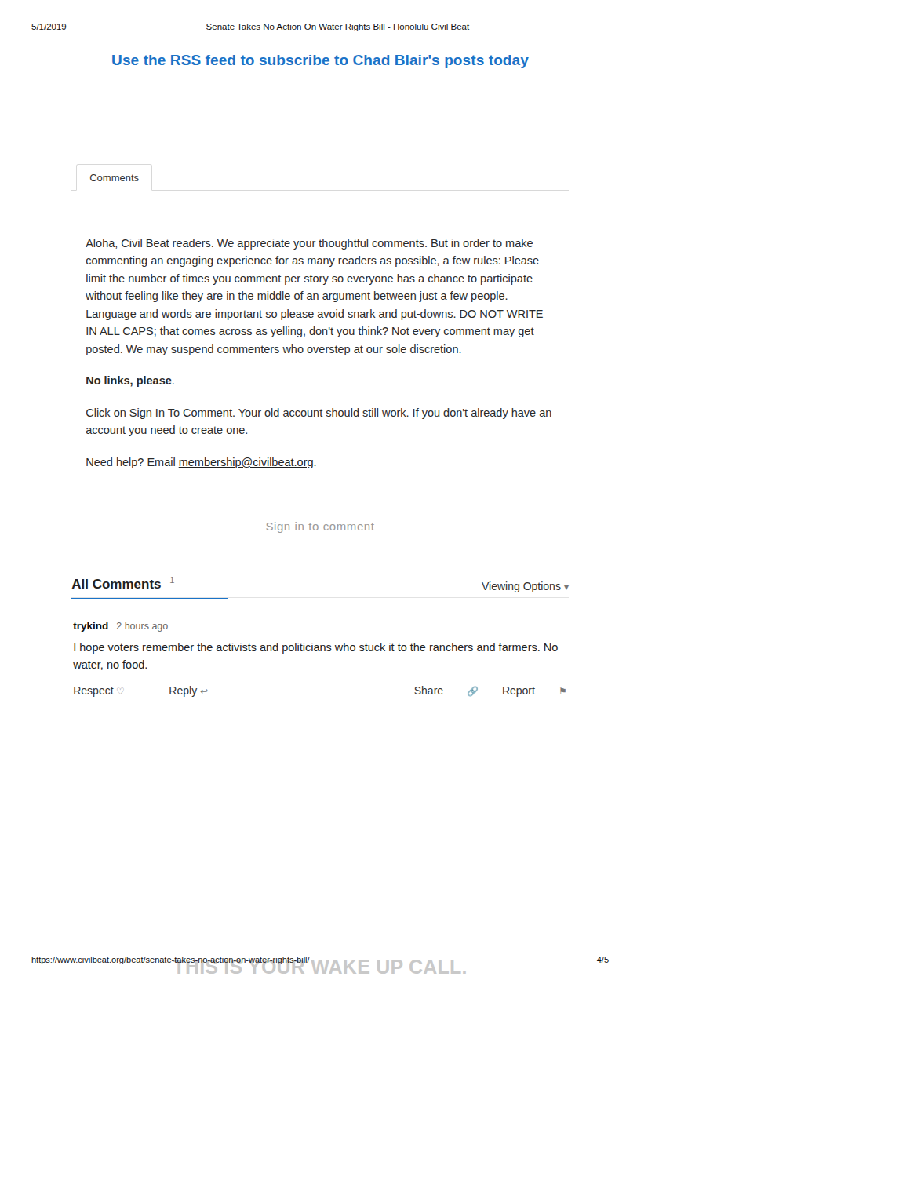5/1/2019 Senate Takes No Action On Water Rights Bill - Honolulu Civil Beat
Use the RSS feed to subscribe to Chad Blair's posts today
Comments
Aloha, Civil Beat readers. We appreciate your thoughtful comments. But in order to make commenting an engaging experience for as many readers as possible, a few rules: Please limit the number of times you comment per story so everyone has a chance to participate without feeling like they are in the middle of an argument between just a few people. Language and words are important so please avoid snark and put-downs. DO NOT WRITE IN ALL CAPS; that comes across as yelling, don't you think? Not every comment may get posted. We may suspend commenters who overstep at our sole discretion.
No links, please.
Click on Sign In To Comment. Your old account should still work. If you don't already have an account you need to create one.
Need help? Email membership@civilbeat.org.
Sign in to comment
All Comments 1
Viewing Options ▾
trykind 2 hours ago
I hope voters remember the activists and politicians who stuck it to the ranchers and farmers. No water, no food.
Respect ♡ Reply ↩
Share 🔗 Report ⚑
THIS IS YOUR WAKE UP CALL.
https://www.civilbeat.org/beat/senate-takes-no-action-on-water-rights-bill/ 4/5